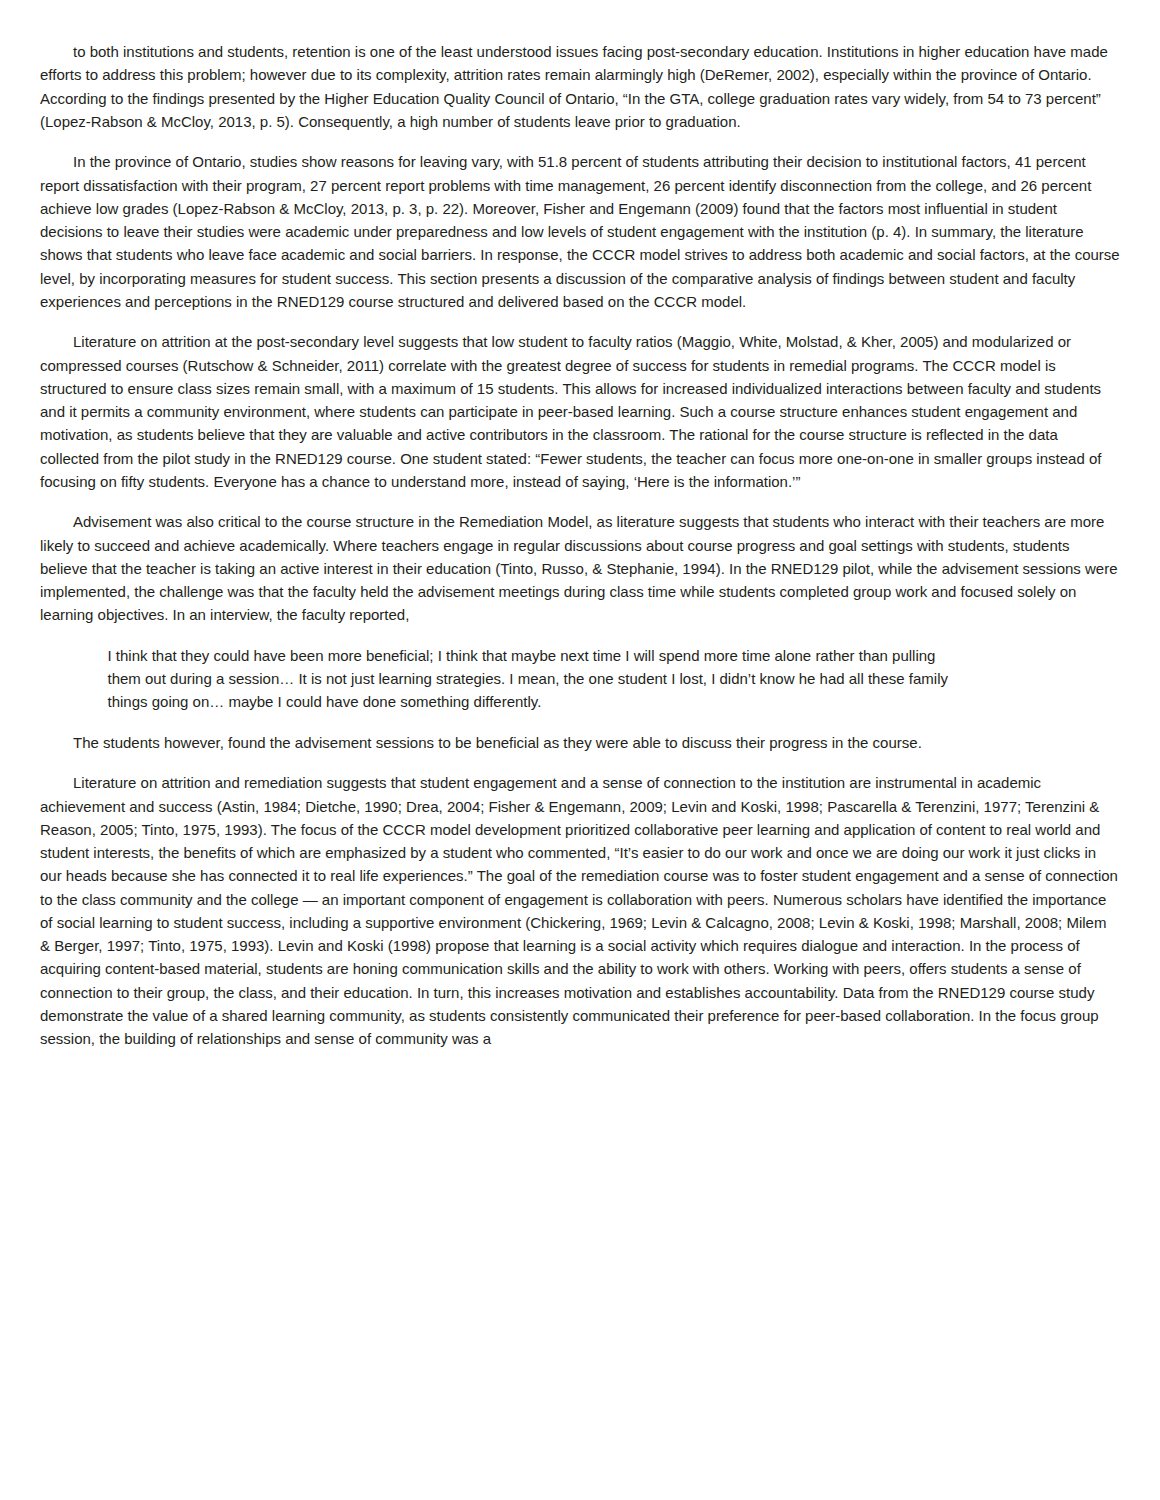to both institutions and students, retention is one of the least understood issues facing post-secondary education. Institutions in higher education have made efforts to address this problem; however due to its complexity, attrition rates remain alarmingly high (DeRemer, 2002), especially within the province of Ontario. According to the findings presented by the Higher Education Quality Council of Ontario, “In the GTA, college graduation rates vary widely, from 54 to 73 percent” (Lopez-Rabson & McCloy, 2013, p. 5). Consequently, a high number of students leave prior to graduation.
In the province of Ontario, studies show reasons for leaving vary, with 51.8 percent of students attributing their decision to institutional factors, 41 percent report dissatisfaction with their program, 27 percent report problems with time management, 26 percent identify disconnection from the college, and 26 percent achieve low grades (Lopez-Rabson & McCloy, 2013, p. 3, p. 22). Moreover, Fisher and Engemann (2009) found that the factors most influential in student decisions to leave their studies were academic under preparedness and low levels of student engagement with the institution (p. 4). In summary, the literature shows that students who leave face academic and social barriers. In response, the CCCR model strives to address both academic and social factors, at the course level, by incorporating measures for student success. This section presents a discussion of the comparative analysis of findings between student and faculty experiences and perceptions in the RNED129 course structured and delivered based on the CCCR model.
Literature on attrition at the post-secondary level suggests that low student to faculty ratios (Maggio, White, Molstad, & Kher, 2005) and modularized or compressed courses (Rutschow & Schneider, 2011) correlate with the greatest degree of success for students in remedial programs. The CCCR model is structured to ensure class sizes remain small, with a maximum of 15 students. This allows for increased individualized interactions between faculty and students and it permits a community environment, where students can participate in peer-based learning. Such a course structure enhances student engagement and motivation, as students believe that they are valuable and active contributors in the classroom. The rational for the course structure is reflected in the data collected from the pilot study in the RNED129 course. One student stated: “Fewer students, the teacher can focus more one-on-one in smaller groups instead of focusing on fifty students. Everyone has a chance to understand more, instead of saying, ‘Here is the information.’”
Advisement was also critical to the course structure in the Remediation Model, as literature suggests that students who interact with their teachers are more likely to succeed and achieve academically. Where teachers engage in regular discussions about course progress and goal settings with students, students believe that the teacher is taking an active interest in their education (Tinto, Russo, & Stephanie, 1994). In the RNED129 pilot, while the advisement sessions were implemented, the challenge was that the faculty held the advisement meetings during class time while students completed group work and focused solely on learning objectives. In an interview, the faculty reported,
I think that they could have been more beneficial; I think that maybe next time I will spend more time alone rather than pulling them out during a session… It is not just learning strategies. I mean, the one student I lost, I didn’t know he had all these family things going on… maybe I could have done something differently.
The students however, found the advisement sessions to be beneficial as they were able to discuss their progress in the course.
Literature on attrition and remediation suggests that student engagement and a sense of connection to the institution are instrumental in academic achievement and success (Astin, 1984; Dietche, 1990; Drea, 2004; Fisher & Engemann, 2009; Levin and Koski, 1998; Pascarella & Terenzini, 1977; Terenzini & Reason, 2005; Tinto, 1975, 1993). The focus of the CCCR model development prioritized collaborative peer learning and application of content to real world and student interests, the benefits of which are emphasized by a student who commented, “It’s easier to do our work and once we are doing our work it just clicks in our heads because she has connected it to real life experiences.” The goal of the remediation course was to foster student engagement and a sense of connection to the class community and the college — an important component of engagement is collaboration with peers. Numerous scholars have identified the importance of social learning to student success, including a supportive environment (Chickering, 1969; Levin & Calcagno, 2008; Levin & Koski, 1998; Marshall, 2008; Milem & Berger, 1997; Tinto, 1975, 1993). Levin and Koski (1998) propose that learning is a social activity which requires dialogue and interaction. In the process of acquiring content-based material, students are honing communication skills and the ability to work with others. Working with peers, offers students a sense of connection to their group, the class, and their education. In turn, this increases motivation and establishes accountability. Data from the RNED129 course study demonstrate the value of a shared learning community, as students consistently communicated their preference for peer-based collaboration. In the focus group session, the building of relationships and sense of community was a